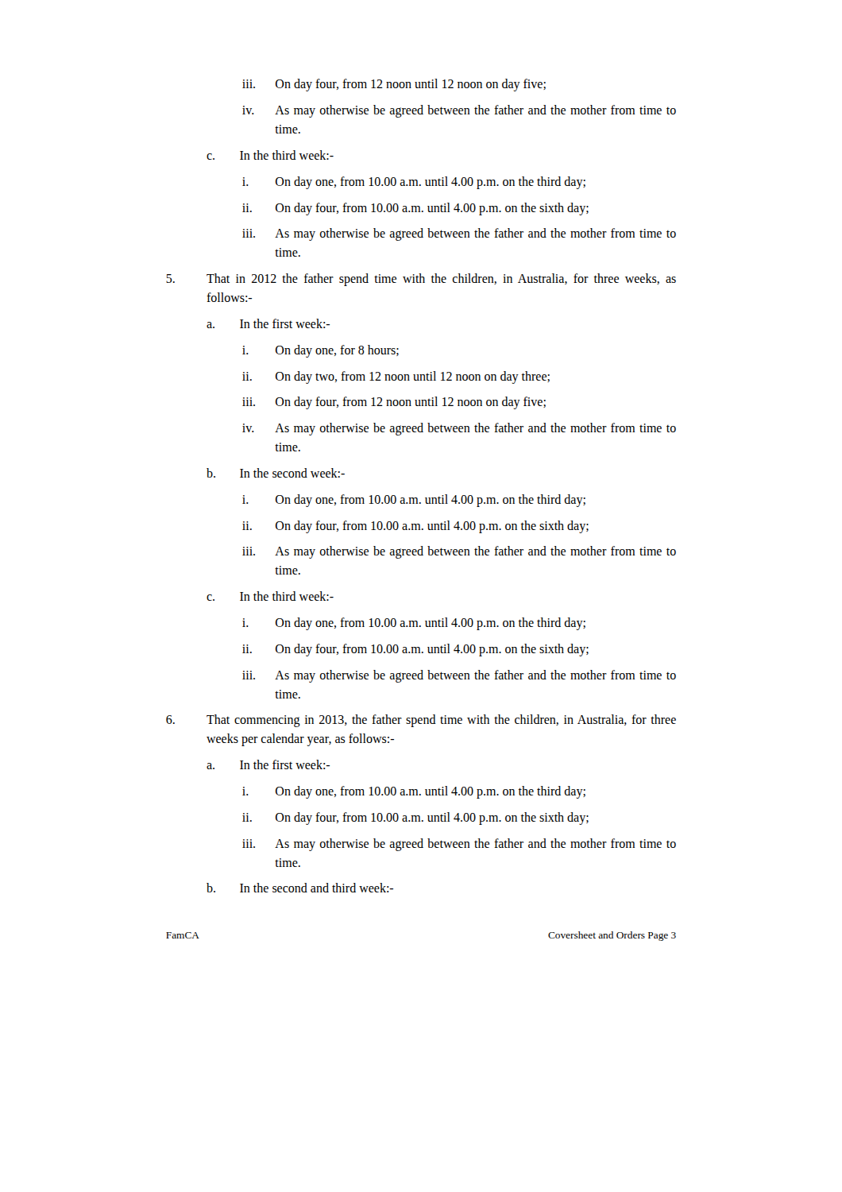iii.
On day four, from 12 noon until 12 noon on day five;
iv.
As may otherwise be agreed between the father and the mother from time to time.
c.
In the third week:-
i.
On day one, from 10.00 a.m. until 4.00 p.m. on the third day;
ii.
On day four, from 10.00 a.m. until 4.00 p.m. on the sixth day;
iii.
As may otherwise be agreed between the father and the mother from time to time.
5.
That in 2012 the father spend time with the children, in Australia, for three weeks, as follows:-
a.
In the first week:-
i.
On day one, for 8 hours;
ii.
On day two, from 12 noon until 12 noon on day three;
iii.
On day four, from 12 noon until 12 noon on day five;
iv.
As may otherwise be agreed between the father and the mother from time to time.
b.
In the second week:-
i.
On day one, from 10.00 a.m. until 4.00 p.m. on the third day;
ii.
On day four, from 10.00 a.m. until 4.00 p.m. on the sixth day;
iii.
As may otherwise be agreed between the father and the mother from time to time.
c.
In the third week:-
i.
On day one, from 10.00 a.m. until 4.00 p.m. on the third day;
ii.
On day four, from 10.00 a.m. until 4.00 p.m. on the sixth day;
iii.
As may otherwise be agreed between the father and the mother from time to time.
6.
That commencing in 2013, the father spend time with the children, in Australia, for three weeks per calendar year, as follows:-
a.
In the first week:-
i.
On day one, from 10.00 a.m. until 4.00 p.m. on the third day;
ii.
On day four, from 10.00 a.m. until 4.00 p.m. on the sixth day;
iii.
As may otherwise be agreed between the father and the mother from time to time.
b.
In the second and third week:-
FamCA
Coversheet and Orders Page 3